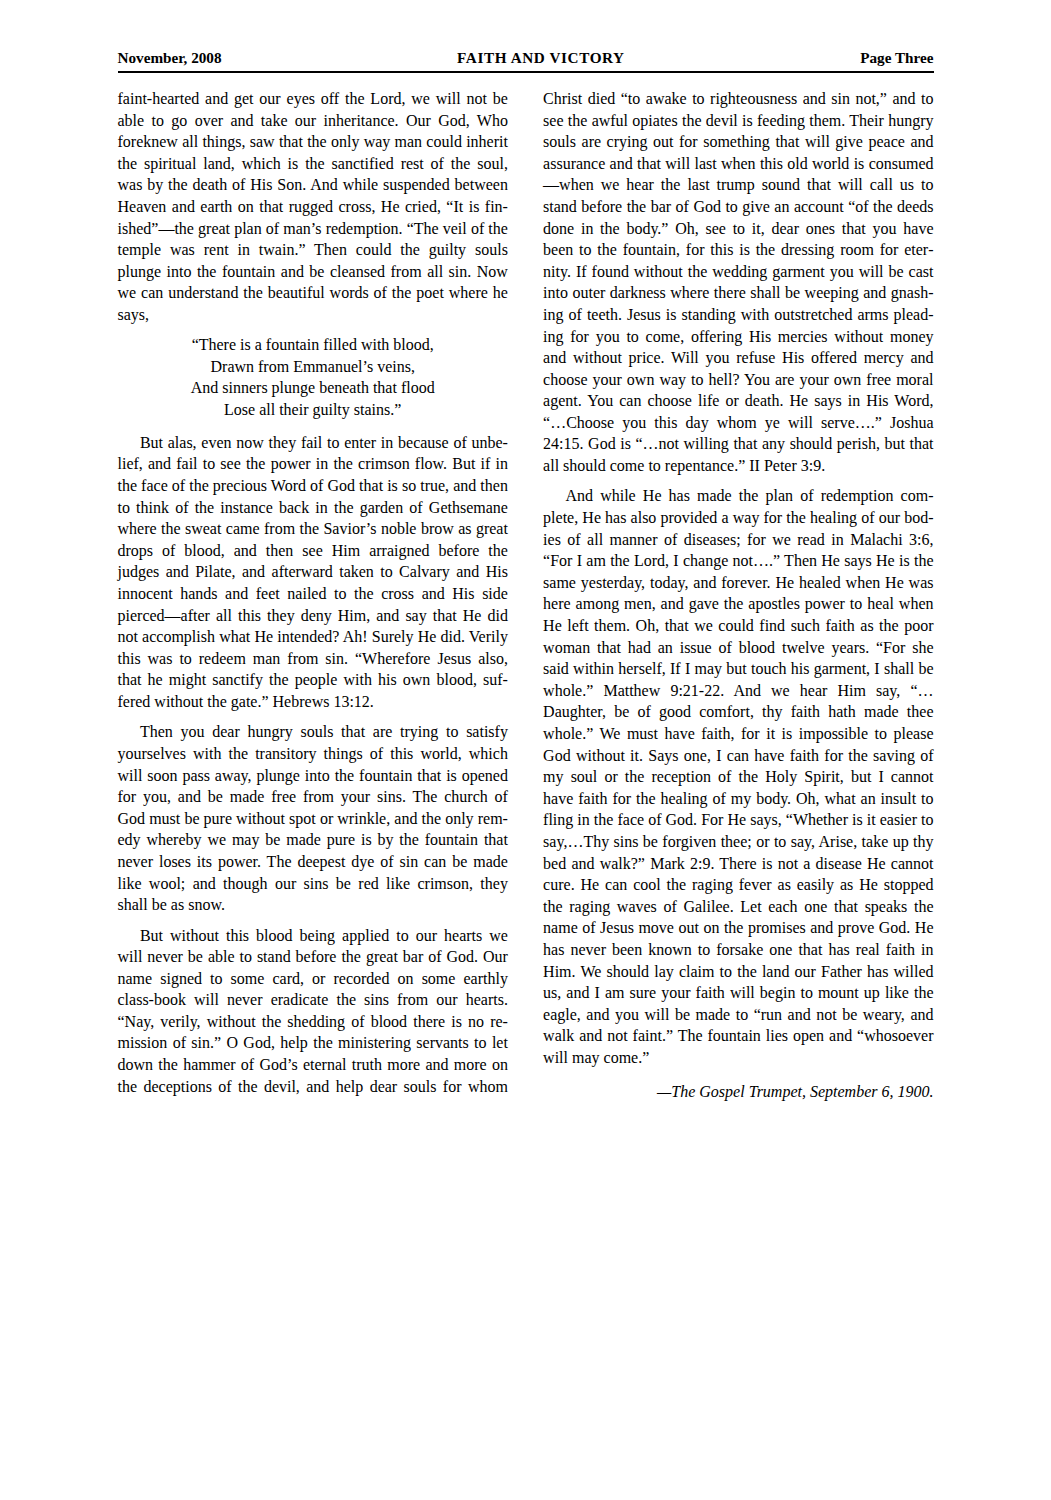November, 2008 Faith and Victory Page Three
faint-hearted and get our eyes off the Lord, we will not be able to go over and take our inheritance. Our God, Who foreknew all things, saw that the only way man could inherit the spiritual land, which is the sanctified rest of the soul, was by the death of His Son. And while suspended between Heaven and earth on that rugged cross, He cried, “It is finished”—the great plan of man’s redemption. “The veil of the temple was rent in twain.” Then could the guilty souls plunge into the fountain and be cleansed from all sin. Now we can understand the beautiful words of the poet where he says,
“There is a fountain filled with blood,
Drawn from Emmanuel’s veins,
And sinners plunge beneath that flood
Lose all their guilty stains.”
But alas, even now they fail to enter in because of unbelief, and fail to see the power in the crimson flow. But if in the face of the precious Word of God that is so true, and then to think of the instance back in the garden of Gethsemane where the sweat came from the Savior’s noble brow as great drops of blood, and then see Him arraigned before the judges and Pilate, and afterward taken to Calvary and His innocent hands and feet nailed to the cross and His side pierced—after all this they deny Him, and say that He did not accomplish what He intended? Ah! Surely He did. Verily this was to redeem man from sin. “Wherefore Jesus also, that he might sanctify the people with his own blood, suffered without the gate.” Hebrews 13:12.
Then you dear hungry souls that are trying to satisfy yourselves with the transitory things of this world, which will soon pass away, plunge into the fountain that is opened for you, and be made free from your sins. The church of God must be pure without spot or wrinkle, and the only remedy whereby we may be made pure is by the fountain that never loses its power. The deepest dye of sin can be made like wool; and though our sins be red like crimson, they shall be as snow.
But without this blood being applied to our hearts we will never be able to stand before the great bar of God. Our name signed to some card, or recorded on some earthly class-book will never eradicate the sins from our hearts. “Nay, verily, without the shedding of blood there is no remission of sin.” O God, help the ministering servants to let down the hammer of God’s eternal truth more and more on the deceptions of the devil, and help dear souls for whom Christ died “to awake to righteousness and sin not,” and to see the awful opiates the devil is feeding them. Their hungry souls are crying out for something that will give peace and assurance and that will last when this old world is consumed—when we hear the last trump sound that will call us to stand before the bar of God to give an account “of the deeds done in the body.” Oh, see to it, dear ones that you have been to the fountain, for this is the dressing room for eternity. If found without the wedding garment you will be cast into outer darkness where there shall be weeping and gnashing of teeth. Jesus is standing with outstretched arms pleading for you to come, offering His mercies without money and without price. Will you refuse His offered mercy and choose your own way to hell? You are your own free moral agent. You can choose life or death. He says in His Word, “…Choose you this day whom ye will serve….” Joshua 24:15. God is “…not willing that any should perish, but that all should come to repentance.” II Peter 3:9.
And while He has made the plan of redemption complete, He has also provided a way for the healing of our bodies of all manner of diseases; for we read in Malachi 3:6, “For I am the Lord, I change not….” Then He says He is the same yesterday, today, and forever. He healed when He was here among men, and gave the apostles power to heal when He left them. Oh, that we could find such faith as the poor woman that had an issue of blood twelve years. “For she said within herself, If I may but touch his garment, I shall be whole.” Matthew 9:21-22. And we hear Him say, “…Daughter, be of good comfort, thy faith hath made thee whole.” We must have faith, for it is impossible to please God without it. Says one, I can have faith for the saving of my soul or the reception of the Holy Spirit, but I cannot have faith for the healing of my body. Oh, what an insult to fling in the face of God. For He says, “Whether is it easier to say,…Thy sins be forgiven thee; or to say, Arise, take up thy bed and walk?” Mark 2:9. There is not a disease He cannot cure. He can cool the raging fever as easily as He stopped the raging waves of Galilee. Let each one that speaks the name of Jesus move out on the promises and prove God. He has never been known to forsake one that has real faith in Him. We should lay claim to the land our Father has willed us, and I am sure your faith will begin to mount up like the eagle, and you will be made to “run and not be weary, and walk and not faint.” The fountain lies open and “whosoever will may come.”
—The Gospel Trumpet, September 6, 1900.